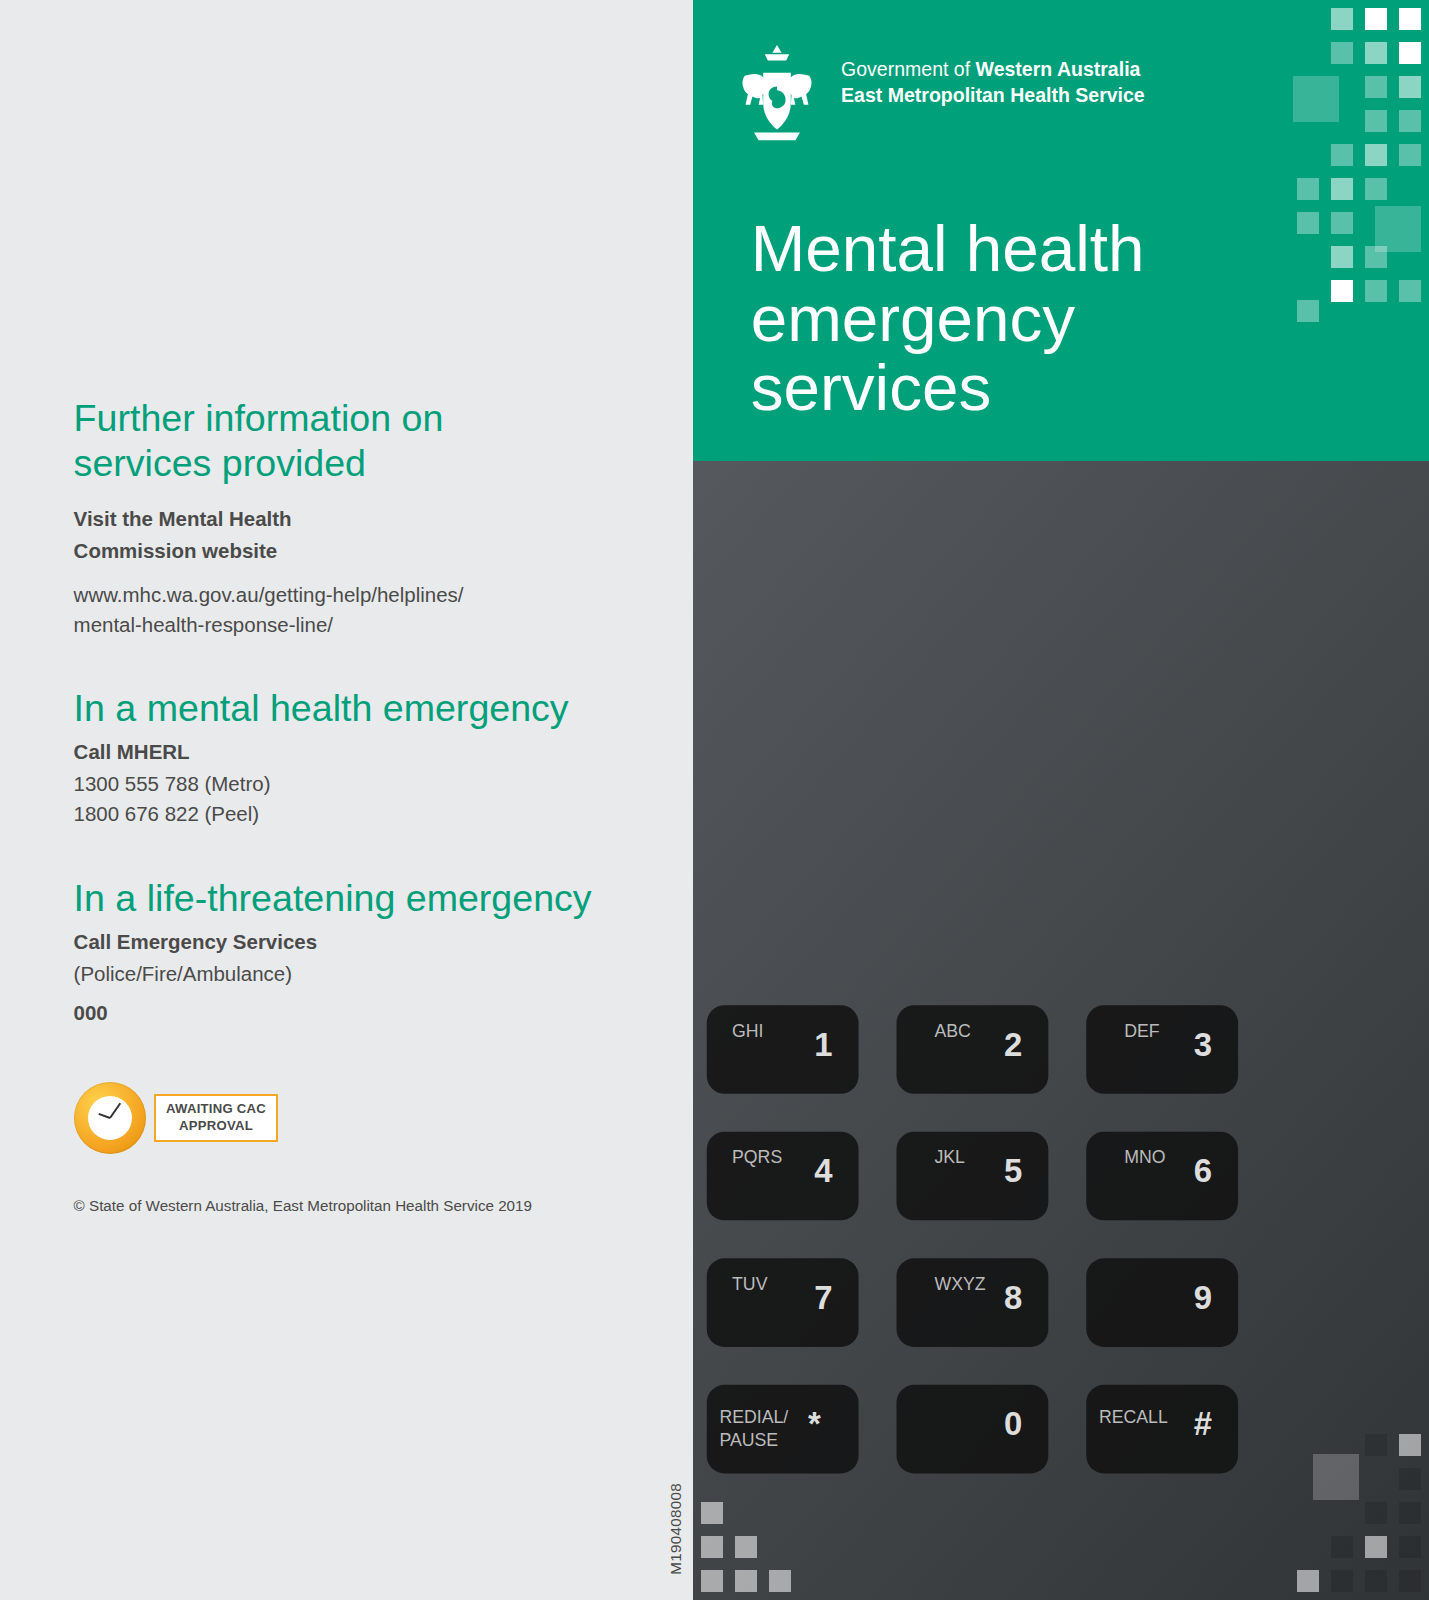Further information on
services provided
Visit the Mental Health
Commission website
www.mhc.wa.gov.au/getting-help/helplines/
mental-health-response-line/
In a mental health emergency
Call MHERL
1300 555 788 (Metro)
1800 676 822 (Peel)
In a life-threatening emergency
Call Emergency Services
(Police/Fire/Ambulance)
000
AWAITING CAC
APPROVAL
© State of Western Australia, East Metropolitan Health Service 2019
M190408008
Government of Western Australia
East Metropolitan Health Service
Mental health
emergency
services